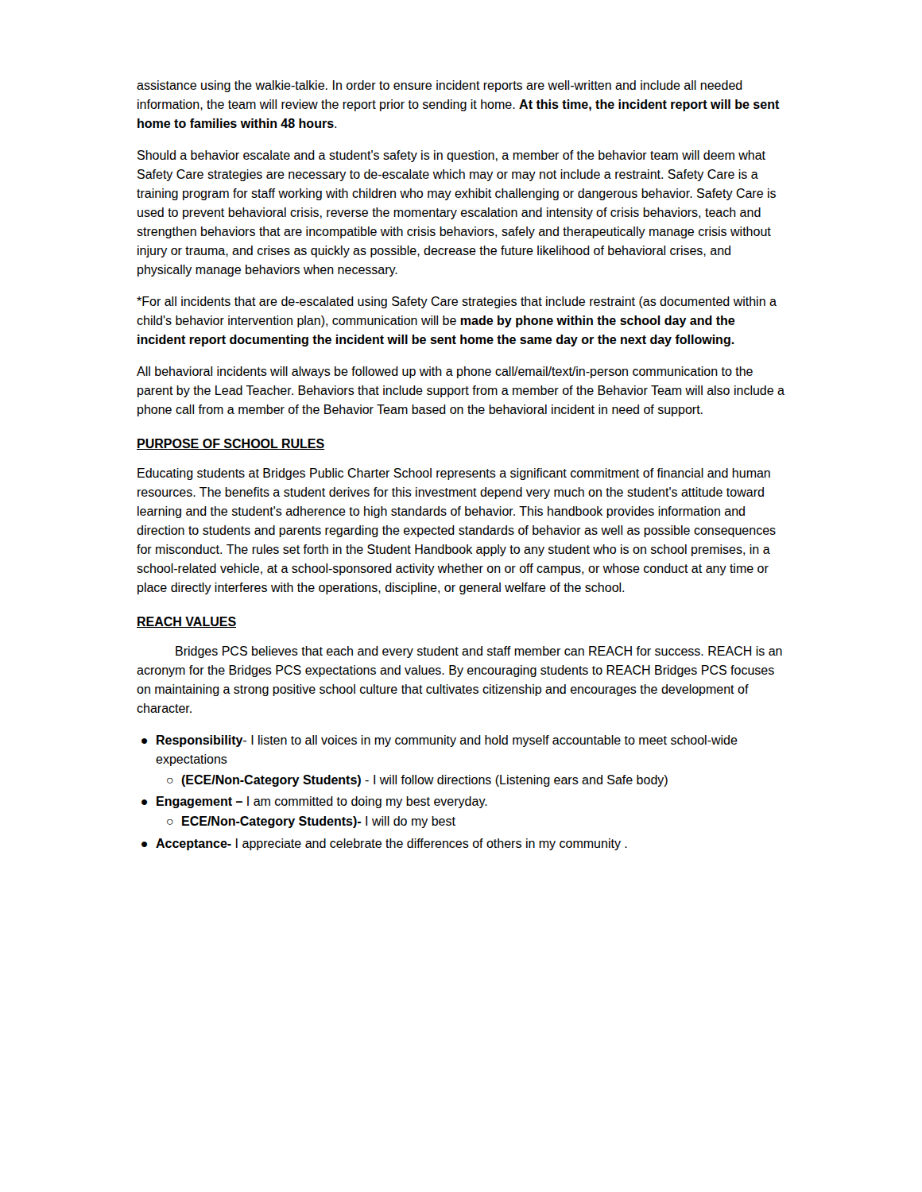assistance using the walkie-talkie. In order to ensure incident reports are well-written and include all needed information, the team will review the report prior to sending it home. At this time, the incident report will be sent home to families within 48 hours.
Should a behavior escalate and a student's safety is in question, a member of the behavior team will deem what Safety Care strategies are necessary to de-escalate which may or may not include a restraint. Safety Care is a training program for staff working with children who may exhibit challenging or dangerous behavior. Safety Care is used to prevent behavioral crisis, reverse the momentary escalation and intensity of crisis behaviors, teach and strengthen behaviors that are incompatible with crisis behaviors, safely and therapeutically manage crisis without injury or trauma, and crises as quickly as possible, decrease the future likelihood of behavioral crises, and physically manage behaviors when necessary.
*For all incidents that are de-escalated using Safety Care strategies that include restraint (as documented within a child's behavior intervention plan), communication will be made by phone within the school day and the incident report documenting the incident will be sent home the same day or the next day following.
All behavioral incidents will always be followed up with a phone call/email/text/in-person communication to the parent by the Lead Teacher. Behaviors that include support from a member of the Behavior Team will also include a phone call from a member of the Behavior Team based on the behavioral incident in need of support.
PURPOSE OF SCHOOL RULES
Educating students at Bridges Public Charter School represents a significant commitment of financial and human resources. The benefits a student derives for this investment depend very much on the student's attitude toward learning and the student's adherence to high standards of behavior. This handbook provides information and direction to students and parents regarding the expected standards of behavior as well as possible consequences for misconduct. The rules set forth in the Student Handbook apply to any student who is on school premises, in a school-related vehicle, at a school-sponsored activity whether on or off campus, or whose conduct at any time or place directly interferes with the operations, discipline, or general welfare of the school.
REACH VALUES
Bridges PCS believes that each and every student and staff member can REACH for success. REACH is an acronym for the Bridges PCS expectations and values. By encouraging students to REACH Bridges PCS focuses on maintaining a strong positive school culture that cultivates citizenship and encourages the development of character.
Responsibility- I listen to all voices in my community and hold myself accountable to meet school-wide expectations
(ECE/Non-Category Students) - I will follow directions (Listening ears and Safe body)
Engagement – I am committed to doing my best everyday.
ECE/Non-Category Students)- I will do my best
Acceptance- I appreciate and celebrate the differences of others in my community .